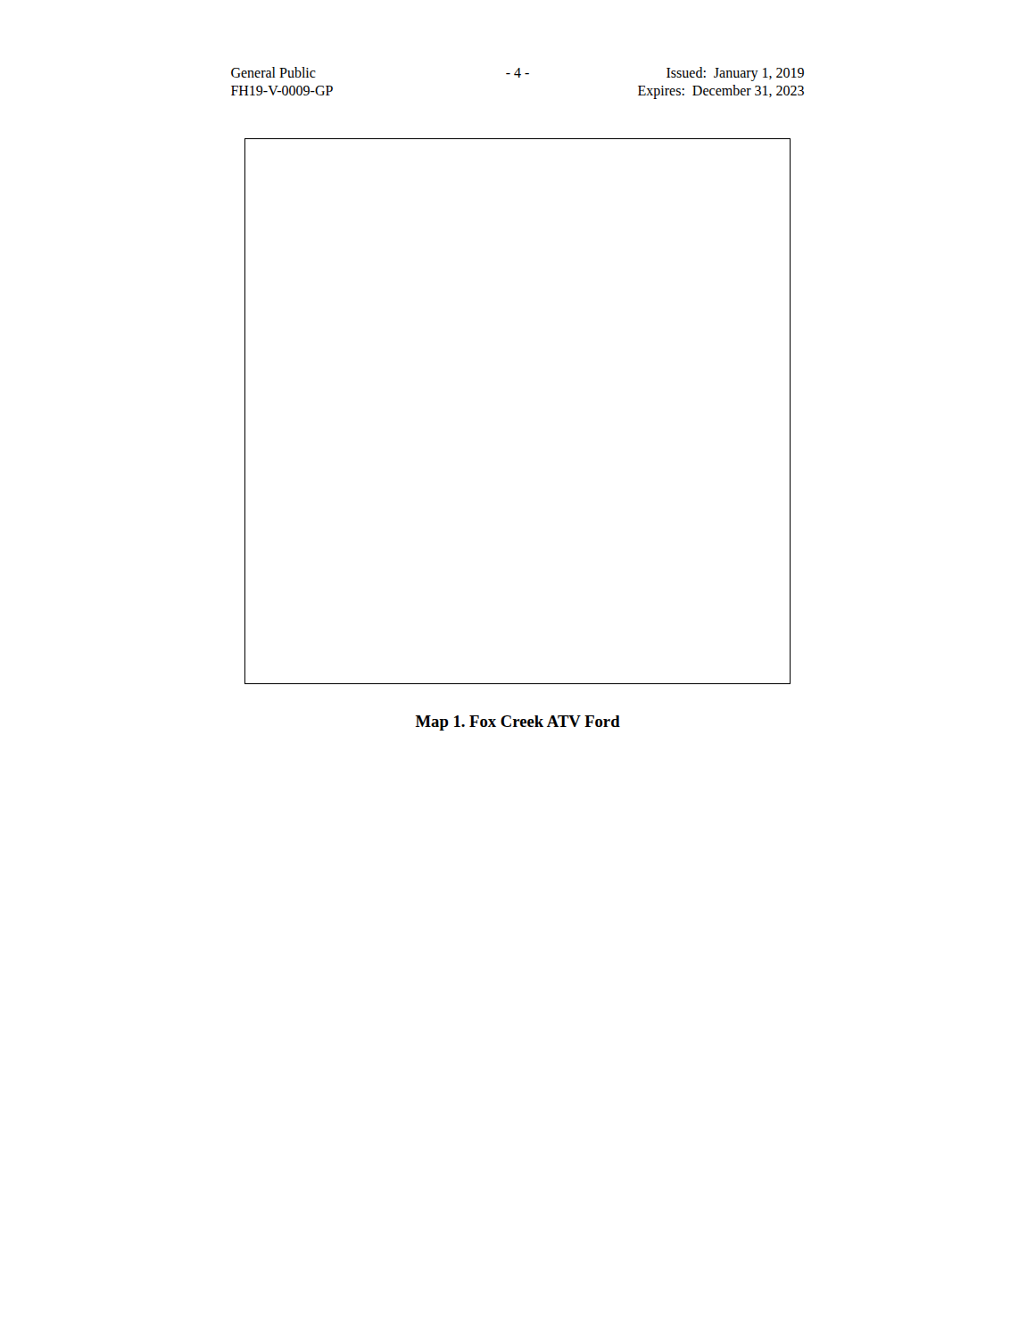| General Public | - 4 - | Issued: January 1, 2019 |
| FH19-V-0009-GP | | Expires: December 31, 2023 |
Fox Creek
Fox Creek
Fox River
Sheep Creek
Eagle Lake
Bradley Lake
Sheep Creek
Mud Flat
KACHEMAK BAY
Mud Flat
Fox River Flats
Critical Habitat Area
Approved Crossing
Location
N S E W
Copyright © 2013 National Geographic Society, i-cubed
Map 1. Fox Creek ATV Ford